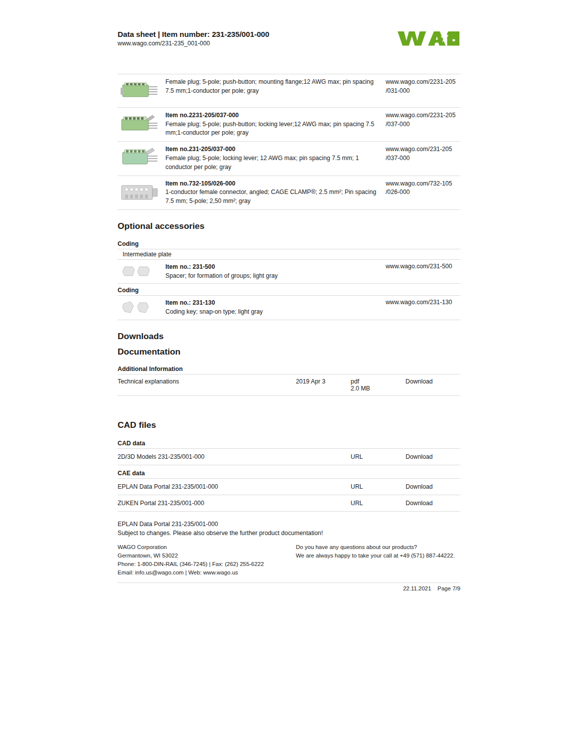Data sheet | Item number: 231-235/001-000
www.wago.com/231-235_001-000
| | Female plug; 5-pole; push-button; mounting flange;12 AWG max; pin spacing 7.5 mm;1-conductor per pole; gray | www.wago.com/2231-205 /031-000 |
| | Item no.2231-205/037-000 Female plug; 5-pole; push-button; locking lever;12 AWG max; pin spacing 7.5 mm;1-conductor per pole; gray | www.wago.com/2231-205 /037-000 |
| | Item no.231-205/037-000 Female plug; 5-pole; locking lever; 12 AWG max; pin spacing 7.5 mm; 1 conductor per pole; gray | www.wago.com/231-205 /037-000 |
| | Item no.732-105/026-000 1-conductor female connector, angled; CAGE CLAMP®; 2.5 mm²; Pin spacing 7.5 mm; 5-pole; 2,50 mm²; gray | www.wago.com/732-105 /026-000 |
Optional accessories
| Coding |
| Intermediate plate |
| | Item no.: 231-500 Spacer; for formation of groups; light gray | www.wago.com/231-500 |
| Coding |
| | Item no.: 231-130 Coding key; snap-on type; light gray | www.wago.com/231-130 |
Downloads
Documentation
| Additional Information | | | |
| Technical explanations | 2019 Apr 3 | pdf 2.0 MB | Download |
CAD files
| CAD data | | |
| 2D/3D Models 231-235/001-000 | URL | Download |
| CAE data | | |
| EPLAN Data Portal 231-235/001-000 | URL | Download |
| ZUKEN Portal 231-235/001-000 | URL | Download |
EPLAN Data Portal 231-235/001-000
Subject to changes. Please also observe the further product documentation!
WAGO Corporation
Germantown, WI 53022
Phone: 1-800-DIN-RAIL (346-7245) | Fax: (262) 255-6222
Email: info.us@wago.com | Web: www.wago.us
Do you have any questions about our products?
We are always happy to take your call at +49 (571) 887-44222.
22.11.2021 Page 7/9